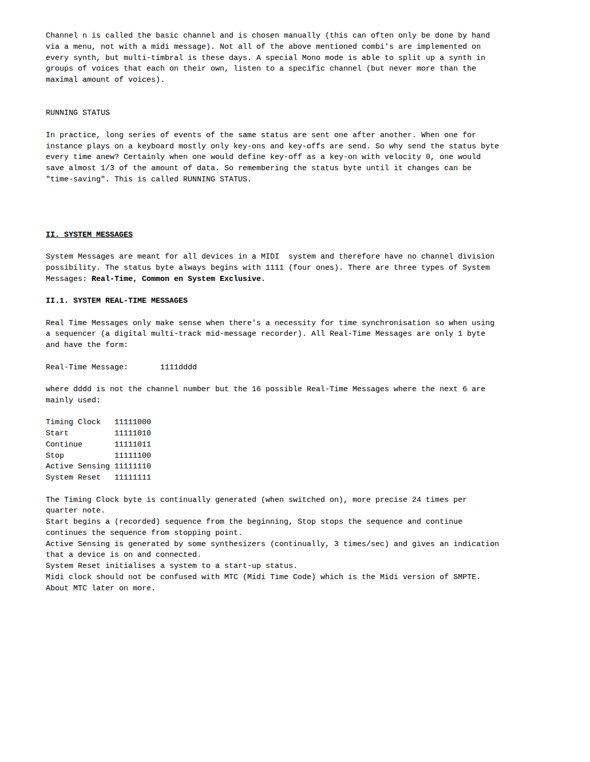Channel n is called the basic channel and is chosen manually (this can often only be done by hand via a menu, not with a midi message). Not all of the above mentioned combi's are implemented on every synth, but multi-timbral is these days. A special Mono mode is able to split up a synth in groups of voices that each on their own, listen to a specific channel (but never more than the maximal amount of voices).
RUNNING STATUS
In practice, long series of events of the same status are sent one after another. When one for instance plays on a keyboard mostly only key-ons and key-offs are send. So why send the status byte every time anew? Certainly when one would define key-off as a key-on with velocity 0, one would save almost 1/3 of the amount of data. So remembering the status byte until it changes can be "time-saving". This is called RUNNING STATUS.
II. SYSTEM MESSAGES
System Messages are meant for all devices in a MIDI system and therefore have no channel division possibility. The status byte always begins with 1111 (four ones). There are three types of System Messages: Real-Time, Common en System Exclusive.
II.1. SYSTEM REAL-TIME MESSAGES
Real Time Messages only make sense when there's a necessity for time synchronisation so when using a sequencer (a digital multi-track mid-message recorder). All Real-Time Messages are only 1 byte and have the form:
Real-Time Message:       1111dddd
where dddd is not the channel number but the 16 possible Real-Time Messages where the next 6 are mainly used:
Timing Clock   11111000
Start          11111010
Continue       11111011
Stop           11111100
Active Sensing 11111110
System Reset   11111111
The Timing Clock byte is continually generated (when switched on), more precise 24 times per quarter note. Start begins a (recorded) sequence from the beginning, Stop stops the sequence and continue continues the sequence from stopping point. Active Sensing is generated by some synthesizers (continually, 3 times/sec) and gives an indication that a device is on and connected. System Reset initialises a system to a start-up status. Midi clock should not be confused with MTC (Midi Time Code) which is the Midi version of SMPTE. About MTC later on more.